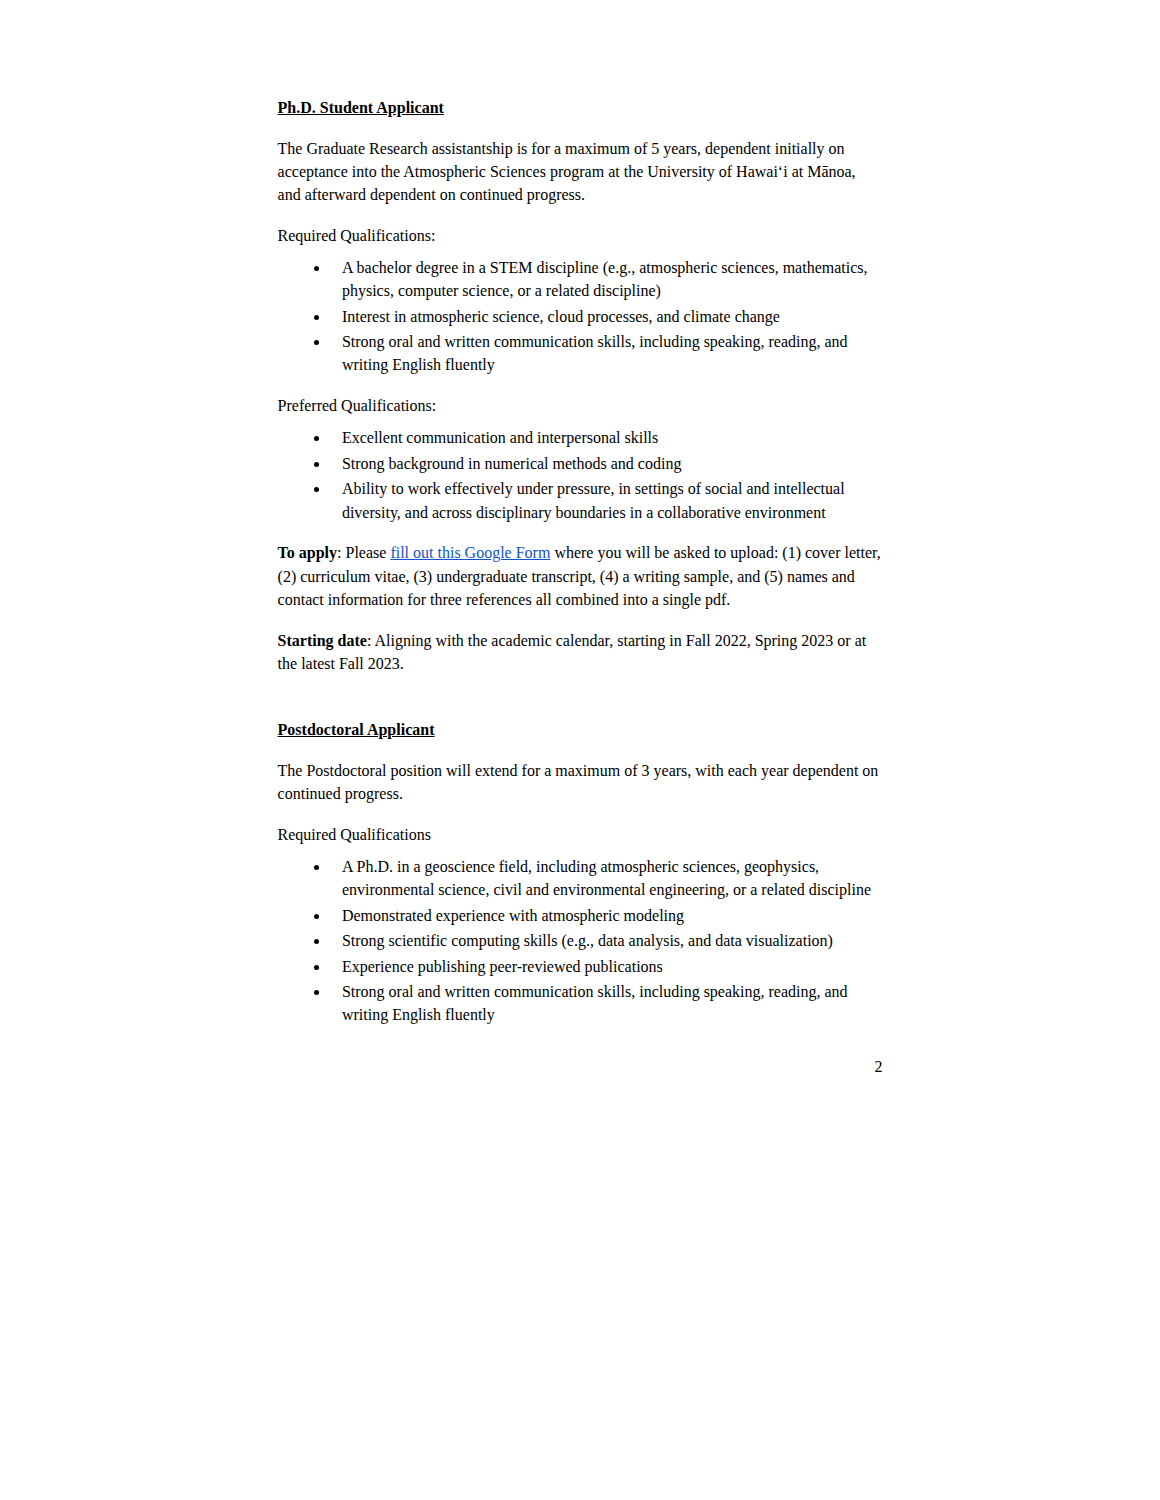Ph.D. Student Applicant
The Graduate Research assistantship is for a maximum of 5 years, dependent initially on acceptance into the Atmospheric Sciences program at the University of Hawaiʻi at Mānoa, and afterward dependent on continued progress.
Required Qualifications:
A bachelor degree in a STEM discipline (e.g., atmospheric sciences, mathematics, physics, computer science, or a related discipline)
Interest in atmospheric science, cloud processes, and climate change
Strong oral and written communication skills, including speaking, reading, and writing English fluently
Preferred Qualifications:
Excellent communication and interpersonal skills
Strong background in numerical methods and coding
Ability to work effectively under pressure, in settings of social and intellectual diversity, and across disciplinary boundaries in a collaborative environment
To apply: Please fill out this Google Form where you will be asked to upload: (1) cover letter, (2) curriculum vitae, (3) undergraduate transcript, (4) a writing sample, and (5) names and contact information for three references all combined into a single pdf.
Starting date: Aligning with the academic calendar, starting in Fall 2022, Spring 2023 or at the latest Fall 2023.
Postdoctoral Applicant
The Postdoctoral position will extend for a maximum of 3 years, with each year dependent on continued progress.
Required Qualifications
A Ph.D. in a geoscience field, including atmospheric sciences, geophysics, environmental science, civil and environmental engineering, or a related discipline
Demonstrated experience with atmospheric modeling
Strong scientific computing skills (e.g., data analysis, and data visualization)
Experience publishing peer-reviewed publications
Strong oral and written communication skills, including speaking, reading, and writing English fluently
2